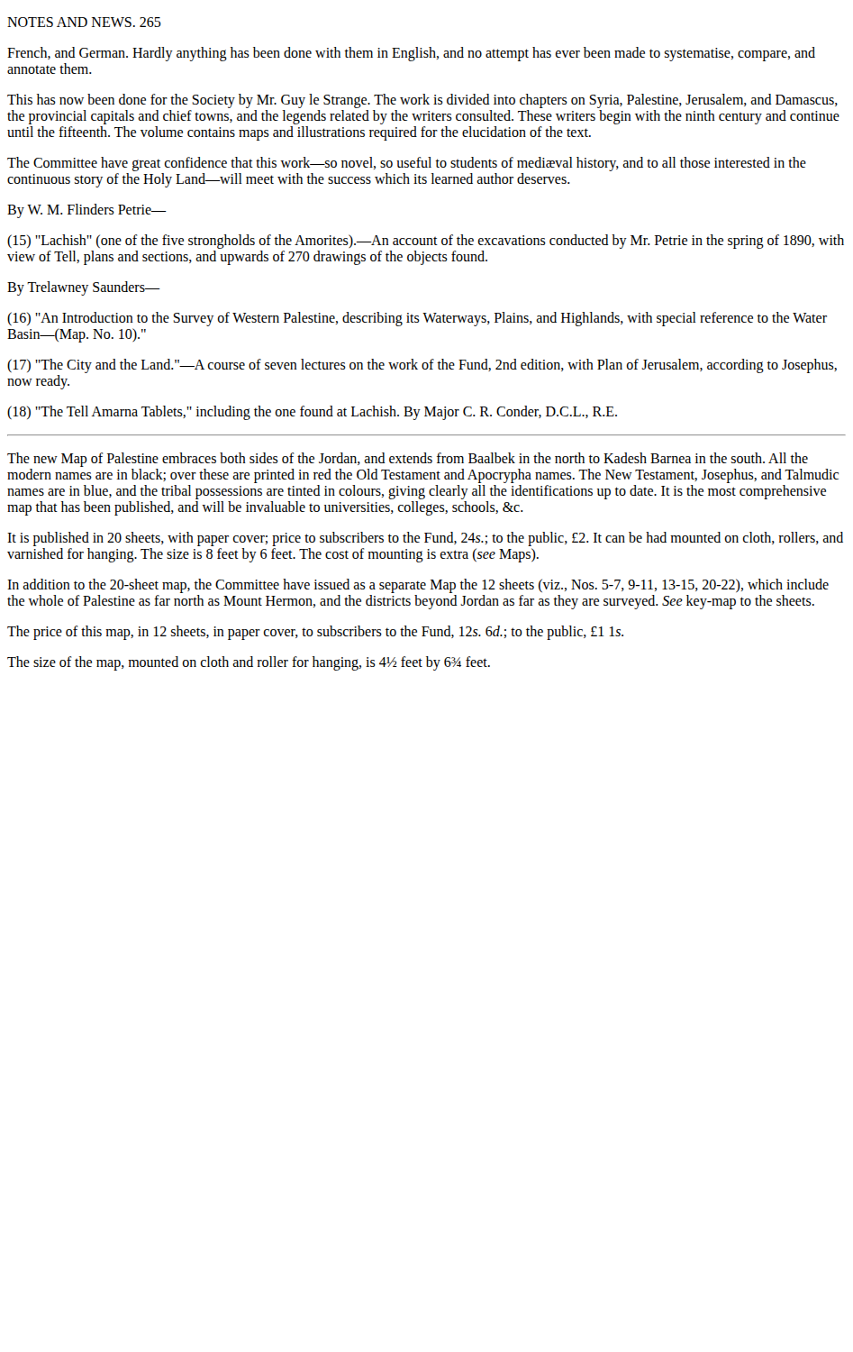NOTES AND NEWS. 265
French, and German. Hardly anything has been done with them in English, and no attempt has ever been made to systematise, compare, and annotate them.
This has now been done for the Society by Mr. Guy le Strange. The work is divided into chapters on Syria, Palestine, Jerusalem, and Damascus, the provincial capitals and chief towns, and the legends related by the writers consulted. These writers begin with the ninth century and continue until the fifteenth. The volume contains maps and illustrations required for the elucidation of the text.
The Committee have great confidence that this work—so novel, so useful to students of mediæval history, and to all those interested in the continuous story of the Holy Land—will meet with the success which its learned author deserves.
By W. M. Flinders Petrie—
(15) "Lachish" (one of the five strongholds of the Amorites).—An account of the excavations conducted by Mr. Petrie in the spring of 1890, with view of Tell, plans and sections, and upwards of 270 drawings of the objects found.
By Trelawney Saunders—
(16) "An Introduction to the Survey of Western Palestine, describing its Waterways, Plains, and Highlands, with special reference to the Water Basin—(Map. No. 10)."
(17) "The City and the Land."—A course of seven lectures on the work of the Fund, 2nd edition, with Plan of Jerusalem, according to Josephus, now ready.
(18) "The Tell Amarna Tablets," including the one found at Lachish. By Major C. R. Conder, D.C.L., R.E.
The new Map of Palestine embraces both sides of the Jordan, and extends from Baalbek in the north to Kadesh Barnea in the south. All the modern names are in black; over these are printed in red the Old Testament and Apocrypha names. The New Testament, Josephus, and Talmudic names are in blue, and the tribal possessions are tinted in colours, giving clearly all the identifications up to date. It is the most comprehensive map that has been published, and will be invaluable to universities, colleges, schools, &c.
It is published in 20 sheets, with paper cover; price to subscribers to the Fund, 24s.; to the public, £2. It can be had mounted on cloth, rollers, and varnished for hanging. The size is 8 feet by 6 feet. The cost of mounting is extra (see Maps).
In addition to the 20-sheet map, the Committee have issued as a separate Map the 12 sheets (viz., Nos. 5-7, 9-11, 13-15, 20-22), which include the whole of Palestine as far north as Mount Hermon, and the districts beyond Jordan as far as they are surveyed. See key-map to the sheets.
The price of this map, in 12 sheets, in paper cover, to subscribers to the Fund, 12s. 6d.; to the public, £1 1s.
The size of the map, mounted on cloth and roller for hanging, is 4½ feet by 6¾ feet.